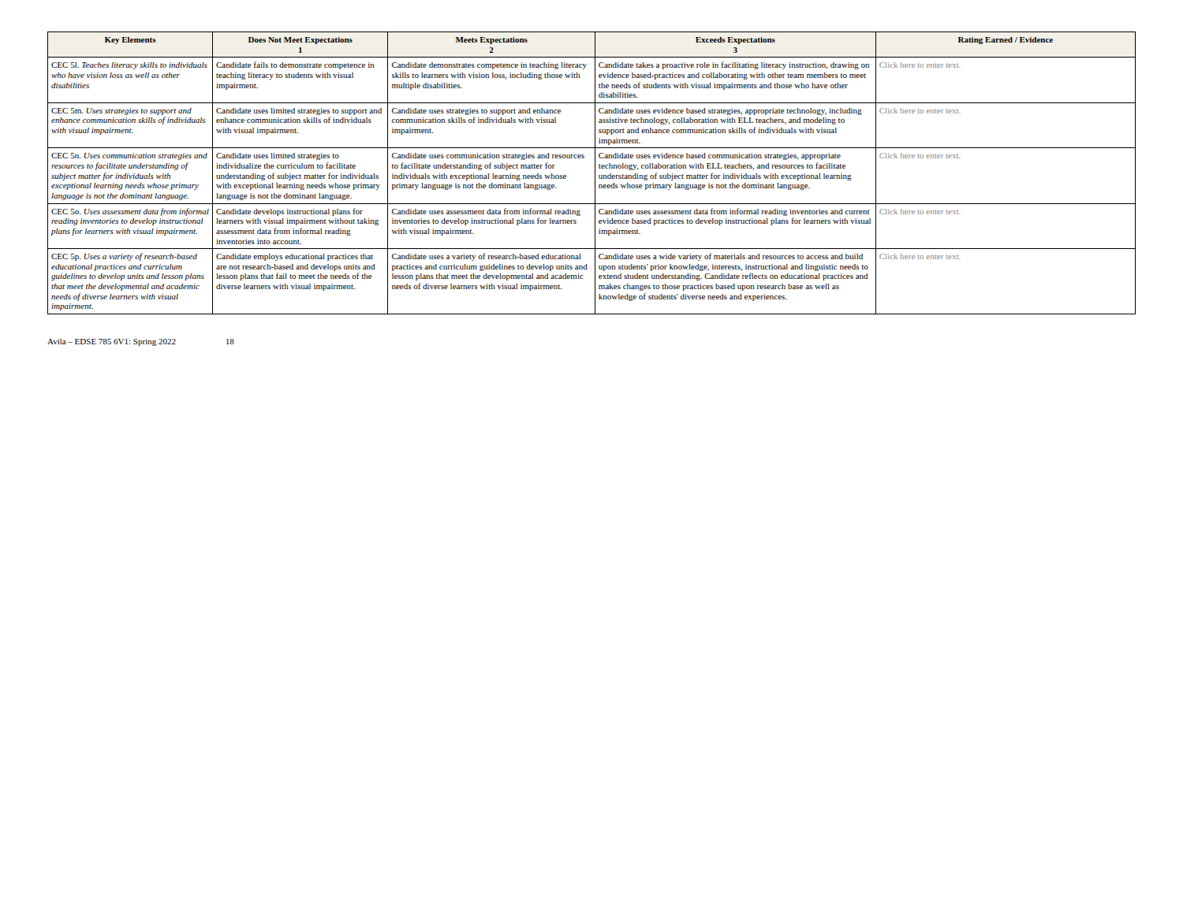| Key Elements | Does Not Meet Expectations 1 | Meets Expectations 2 | Exceeds Expectations 3 | Rating Earned / Evidence |
| --- | --- | --- | --- | --- |
| CEC 5l. Teaches literacy skills to individuals who have vision loss as well as other disabilities | Candidate fails to demonstrate competence in teaching literacy to students with visual impairment. | Candidate demonstrates competence in teaching literacy skills to learners with vision loss, including those with multiple disabilities. | Candidate takes a proactive role in facilitating literacy instruction, drawing on evidence based-practices and collaborating with other team members to meet the needs of students with visual impairments and those who have other disabilities. | Click here to enter text. |
| CEC 5m. Uses strategies to support and enhance communication skills of individuals with visual impairment. | Candidate uses limited strategies to support and enhance communication skills of individuals with visual impairment. | Candidate uses strategies to support and enhance communication skills of individuals with visual impairment. | Candidate uses evidence based strategies, appropriate technology, including assistive technology, collaboration with ELL teachers, and modeling to support and enhance communication skills of individuals with visual impairment. | Click here to enter text. |
| CEC 5n. Uses communication strategies and resources to facilitate understanding of subject matter for individuals with exceptional learning needs whose primary language is not the dominant language. | Candidate uses limited strategies to individualize the curriculum to facilitate understanding of subject matter for individuals with exceptional learning needs whose primary language is not the dominant language. | Candidate uses communication strategies and resources to facilitate understanding of subject matter for individuals with exceptional learning needs whose primary language is not the dominant language. | Candidate uses evidence based communication strategies, appropriate technology, collaboration with ELL teachers, and resources to facilitate understanding of subject matter for individuals with exceptional learning needs whose primary language is not the dominant language. | Click here to enter text. |
| CEC 5o. Uses assessment data from informal reading inventories to develop instructional plans for learners with visual impairment. | Candidate develops instructional plans for learners with visual impairment without taking assessment data from informal reading inventories into account. | Candidate uses assessment data from informal reading inventories to develop instructional plans for learners with visual impairment. | Candidate uses assessment data from informal reading inventories and current evidence based practices to develop instructional plans for learners with visual impairment. | Click here to enter text. |
| CEC 5p. Uses a variety of research-based educational practices and curriculum guidelines to develop units and lesson plans that meet the developmental and academic needs of diverse learners with visual impairment. | Candidate employs educational practices that are not research-based and develops units and lesson plans that fail to meet the needs of the diverse learners with visual impairment. | Candidate uses a variety of research-based educational practices and curriculum guidelines to develop units and lesson plans that meet the developmental and academic needs of diverse learners with visual impairment. | Candidate uses a wide variety of materials and resources to access and build upon students' prior knowledge, interests, instructional and linguistic needs to extend student understanding. Candidate reflects on educational practices and makes changes to those practices based upon research base as well as knowledge of students' diverse needs and experiences. | Click here to enter text. |
Avila – EDSE 785 6V1: Spring 2022 18